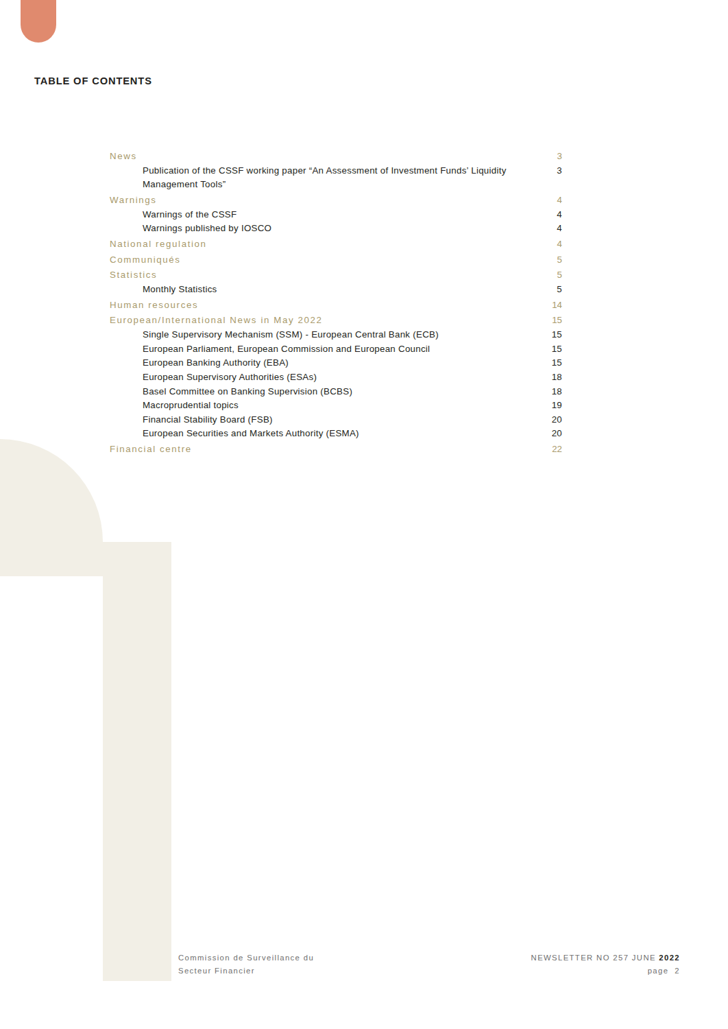TABLE OF CONTENTS
| News | 3 |
| Publication of the CSSF working paper “An Assessment of Investment Funds’ Liquidity Management Tools” | 3 |
| Warnings | 4 |
| Warnings of the CSSF | 4 |
| Warnings published by IOSCO | 4 |
| National regulation | 4 |
| Communiqués | 5 |
| Statistics | 5 |
| Monthly Statistics | 5 |
| Human resources | 14 |
| European/International News in May 2022 | 15 |
| Single Supervisory Mechanism (SSM) - European Central Bank (ECB) | 15 |
| European Parliament, European Commission and European Council | 15 |
| European Banking Authority (EBA) | 15 |
| European Supervisory Authorities (ESAs) | 18 |
| Basel Committee on Banking Supervision (BCBS) | 18 |
| Macroprudential topics | 19 |
| Financial Stability Board (FSB) | 20 |
| European Securities and Markets Authority (ESMA) | 20 |
| Financial centre | 22 |
Commission de Surveillance du
Secteur Financier
NEWSLETTER NO 257 JUNE 2022
page 2